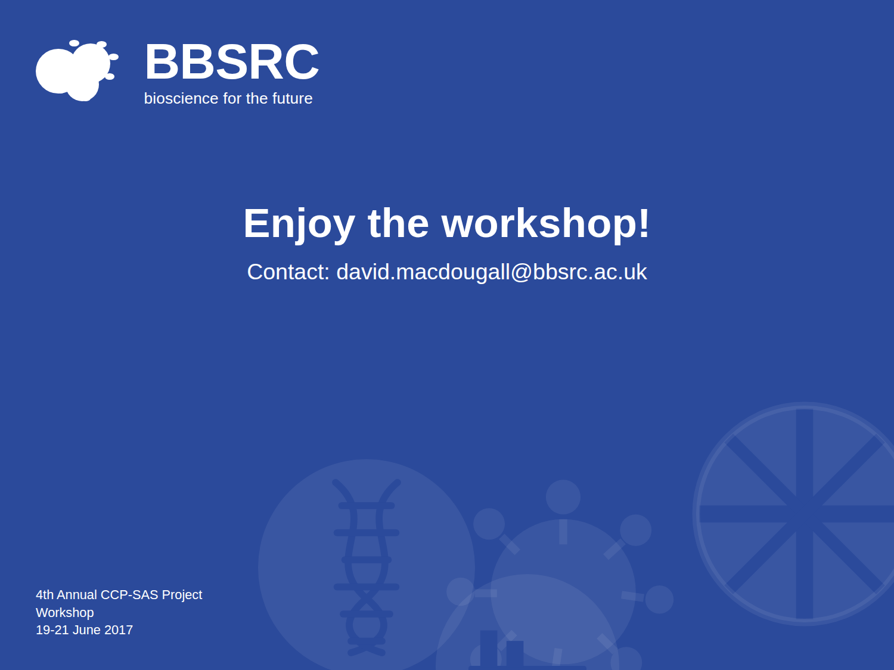BBSRC bioscience for the future
Enjoy the workshop!
Contact: david.macdougall@bbsrc.ac.uk
4th Annual CCP-SAS Project
Workshop
19-21 June 2017